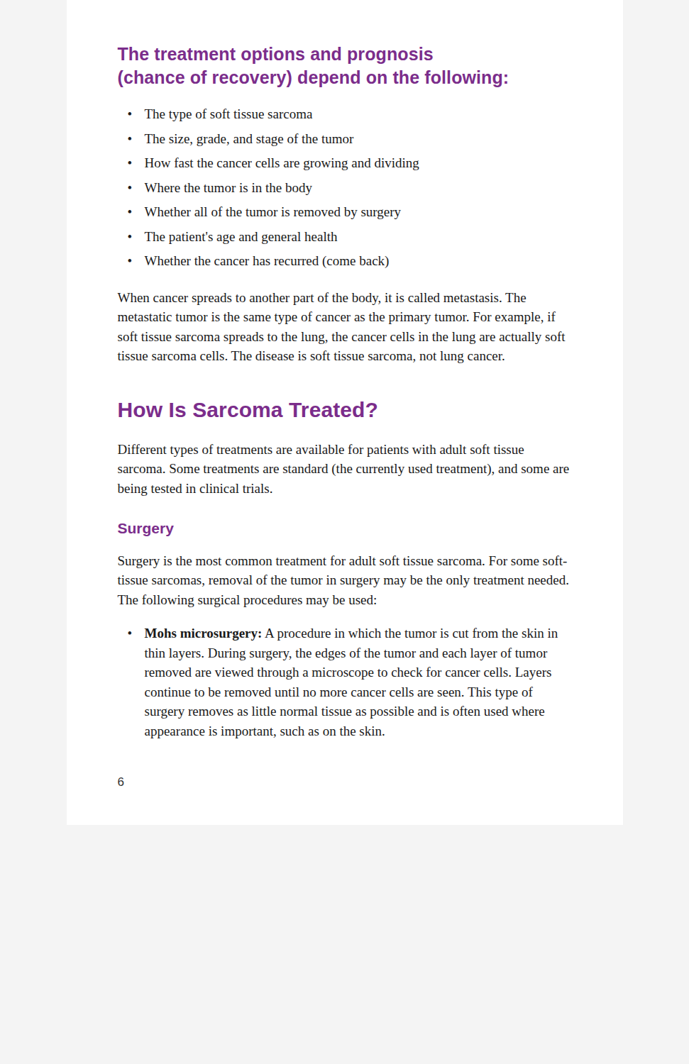The treatment options and prognosis
(chance of recovery) depend on the following:
The type of soft tissue sarcoma
The size, grade, and stage of the tumor
How fast the cancer cells are growing and dividing
Where the tumor is in the body
Whether all of the tumor is removed by surgery
The patient's age and general health
Whether the cancer has recurred (come back)
When cancer spreads to another part of the body, it is called metastasis. The metastatic tumor is the same type of cancer as the primary tumor. For example, if soft tissue sarcoma spreads to the lung, the cancer cells in the lung are actually soft tissue sarcoma cells. The disease is soft tissue sarcoma, not lung cancer.
How Is Sarcoma Treated?
Different types of treatments are available for patients with adult soft tissue sarcoma. Some treatments are standard (the currently used treatment), and some are being tested in clinical trials.
Surgery
Surgery is the most common treatment for adult soft tissue sarcoma. For some soft-tissue sarcomas, removal of the tumor in surgery may be the only treatment needed. The following surgical procedures may be used:
Mohs microsurgery: A procedure in which the tumor is cut from the skin in thin layers. During surgery, the edges of the tumor and each layer of tumor removed are viewed through a microscope to check for cancer cells. Layers continue to be removed until no more cancer cells are seen. This type of surgery removes as little normal tissue as possible and is often used where appearance is important, such as on the skin.
6